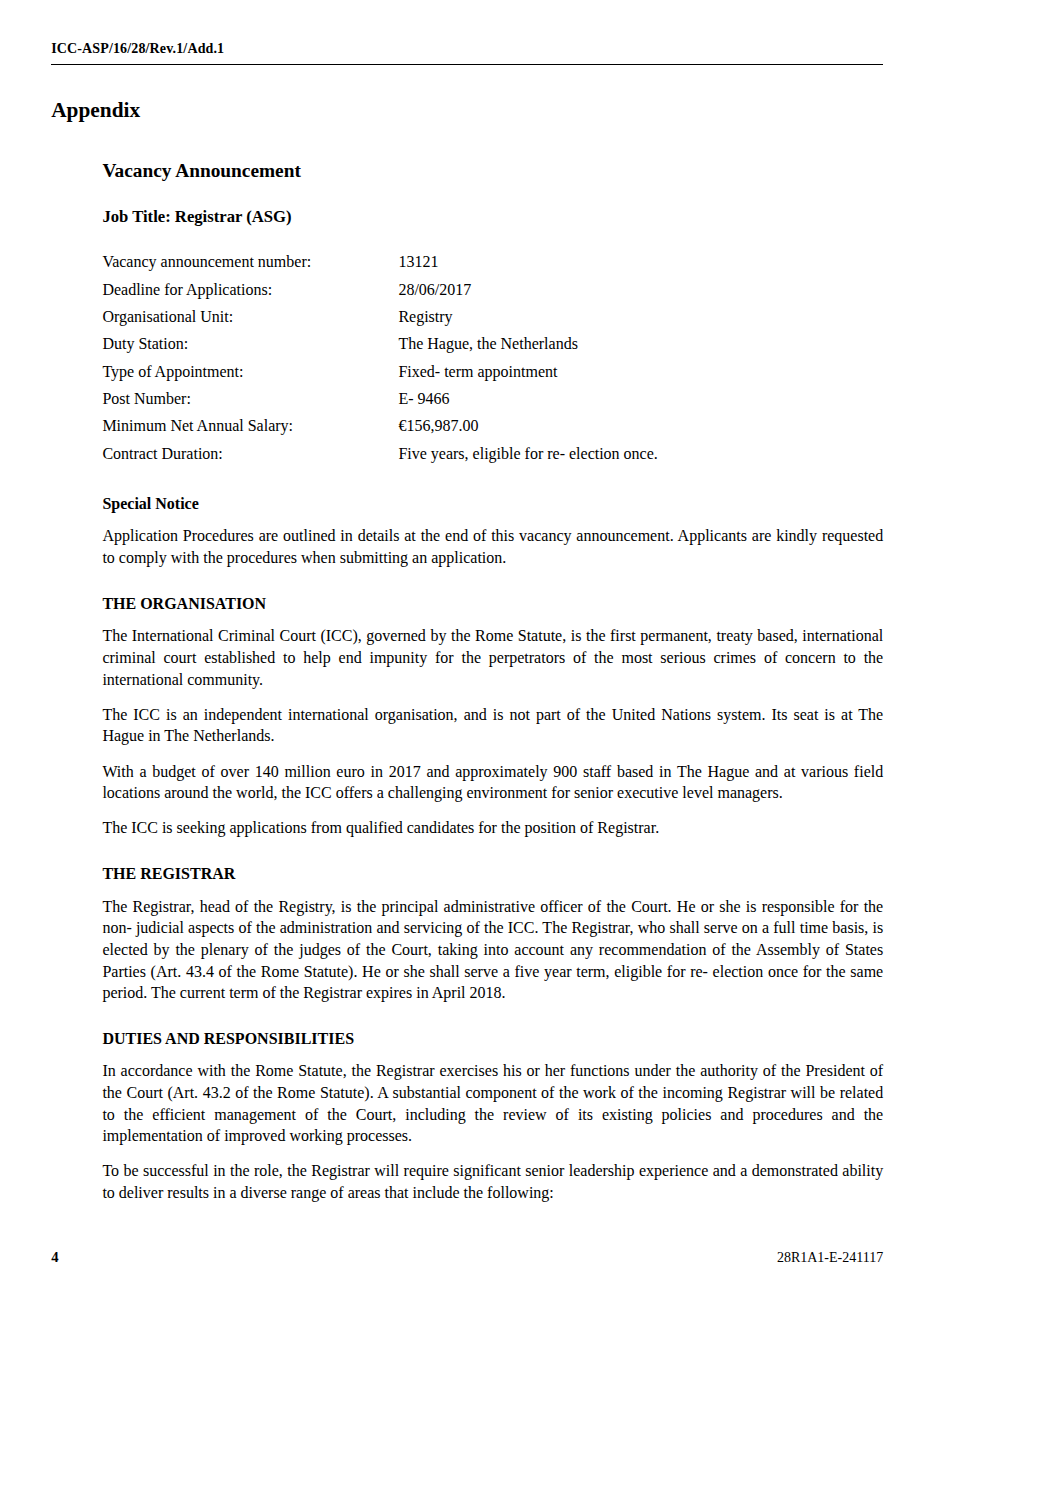ICC-ASP/16/28/Rev.1/Add.1
Appendix
Vacancy Announcement
Job Title: Registrar (ASG)
| Vacancy announcement number: | 13121 |
| Deadline for Applications: | 28/06/2017 |
| Organisational Unit: | Registry |
| Duty Station: | The Hague, the Netherlands |
| Type of Appointment: | Fixed- term appointment |
| Post Number: | E- 9466 |
| Minimum Net Annual Salary: | €156,987.00 |
| Contract Duration: | Five years, eligible for re- election once. |
Special Notice
Application Procedures are outlined in details at the end of this vacancy announcement. Applicants are kindly requested to comply with the procedures when submitting an application.
The Organisation
The International Criminal Court (ICC), governed by the Rome Statute, is the first permanent, treaty based, international criminal court established to help end impunity for the perpetrators of the most serious crimes of concern to the international community.
The ICC is an independent international organisation, and is not part of the United Nations system. Its seat is at The Hague in The Netherlands.
With a budget of over 140 million euro in 2017 and approximately 900 staff based in The Hague and at various field locations around the world, the ICC offers a challenging environment for senior executive level managers.
The ICC is seeking applications from qualified candidates for the position of Registrar.
The Registrar
The Registrar, head of the Registry, is the principal administrative officer of the Court. He or she is responsible for the non- judicial aspects of the administration and servicing of the ICC. The Registrar, who shall serve on a full time basis, is elected by the plenary of the judges of the Court, taking into account any recommendation of the Assembly of States Parties (Art. 43.4 of the Rome Statute). He or she shall serve a five year term, eligible for re- election once for the same period. The current term of the Registrar expires in April 2018.
Duties and Responsibilities
In accordance with the Rome Statute, the Registrar exercises his or her functions under the authority of the President of the Court (Art. 43.2 of the Rome Statute). A substantial component of the work of the incoming Registrar will be related to the efficient management of the Court, including the review of its existing policies and procedures and the implementation of improved working processes.
To be successful in the role, the Registrar will require significant senior leadership experience and a demonstrated ability to deliver results in a diverse range of areas that include the following:
4 28R1A1-E-241117